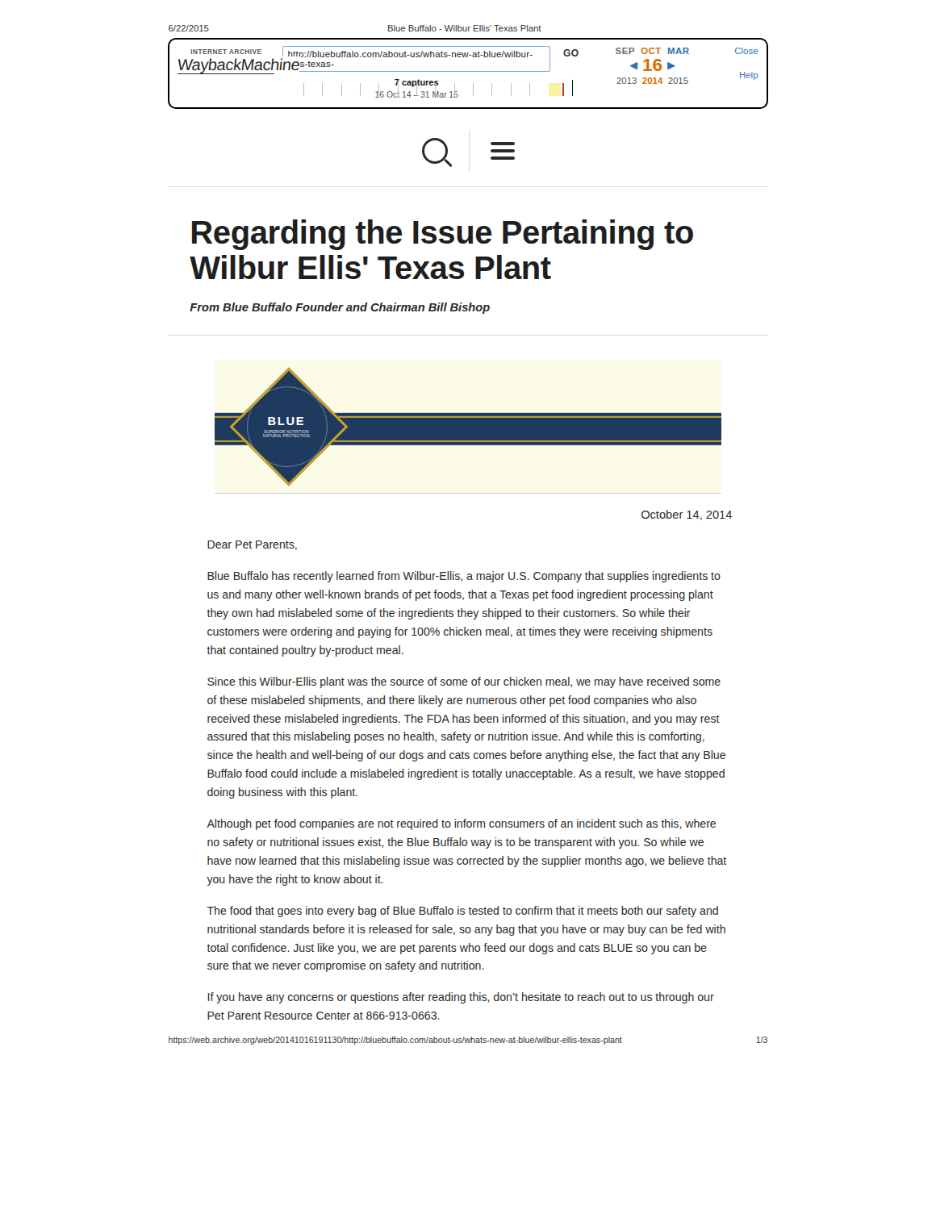6/22/2015
Blue Buffalo - Wilbur Ellis' Texas Plant
Internet Archive
WaybackMachine
http://bluebuffalo.com/about-us/whats-new-at-blue/wilbur-ellis-texas-
7 captures
16 Oct 14 – 31 Mar 15
GO
SEP OCT MAR
◀16▶
2013 2014 2015
Close Help
Regarding the Issue Pertaining to Wilbur Ellis' Texas Plant
From Blue Buffalo Founder and Chairman Bill Bishop
BLUE
Superior Nutrition
Natural Protection
October 14, 2014
Dear Pet Parents,
Blue Buffalo has recently learned from Wilbur-Ellis, a major U.S. Company that supplies ingredients to us and many other well-known brands of pet foods, that a Texas pet food ingredient processing plant they own had mislabeled some of the ingredients they shipped to their customers. So while their customers were ordering and paying for 100% chicken meal, at times they were receiving shipments that contained poultry by-product meal.
Since this Wilbur-Ellis plant was the source of some of our chicken meal, we may have received some of these mislabeled shipments, and there likely are numerous other pet food companies who also received these mislabeled ingredients. The FDA has been informed of this situation, and you may rest assured that this mislabeling poses no health, safety or nutrition issue. And while this is comforting, since the health and well-being of our dogs and cats comes before anything else, the fact that any Blue Buffalo food could include a mislabeled ingredient is totally unacceptable. As a result, we have stopped doing business with this plant.
Although pet food companies are not required to inform consumers of an incident such as this, where no safety or nutritional issues exist, the Blue Buffalo way is to be transparent with you. So while we have now learned that this mislabeling issue was corrected by the supplier months ago, we believe that you have the right to know about it.
The food that goes into every bag of Blue Buffalo is tested to confirm that it meets both our safety and nutritional standards before it is released for sale, so any bag that you have or may buy can be fed with total confidence. Just like you, we are pet parents who feed our dogs and cats BLUE so you can be sure that we never compromise on safety and nutrition.
If you have any concerns or questions after reading this, don’t hesitate to reach out to us through our Pet Parent Resource Center at 866-913-0663.
https://web.archive.org/web/20141016191130/http://bluebuffalo.com/about-us/whats-new-at-blue/wilbur-ellis-texas-plant
1/3